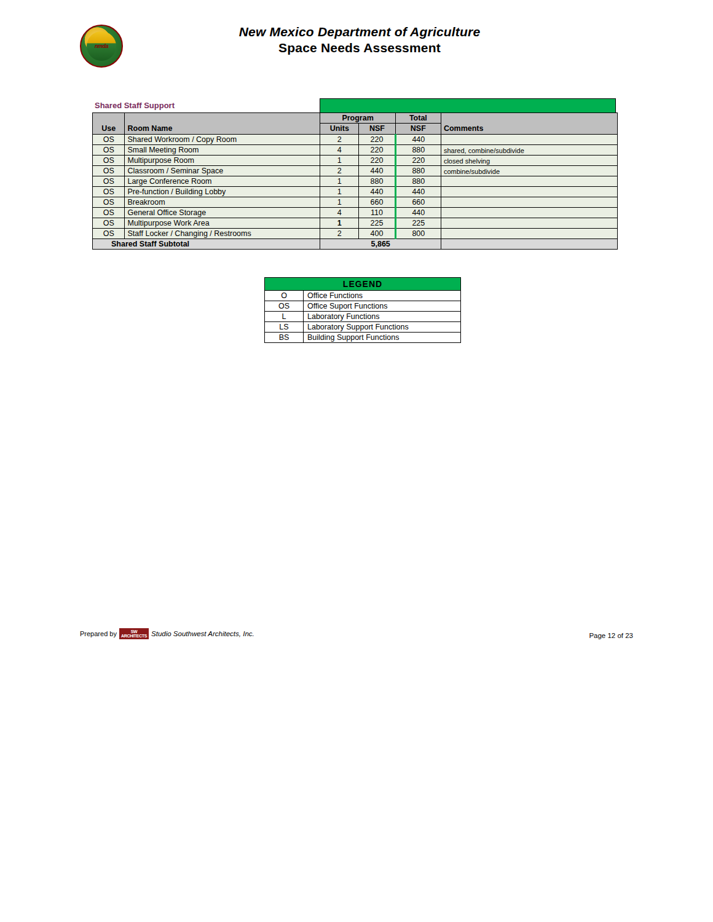nmda
New Mexico Department of Agriculture
Space Needs Assessment
Shared Staff Support
| Use | Room Name | Program | Total | Comments |
| --- | --- | --- | --- | --- |
| Units | NSF | NSF |
| OS | Shared Workroom / Copy Room | 2 | 220 | 440 | |
| OS | Small Meeting Room | 4 | 220 | 880 | shared, combine/subdivide |
| OS | Multipurpose Room | 1 | 220 | 220 | closed shelving |
| OS | Classroom / Seminar Space | 2 | 440 | 880 | combine/subdivide |
| OS | Large Conference Room | 1 | 880 | 880 | |
| OS | Pre-function / Building Lobby | 1 | 440 | 440 | |
| OS | Breakroom | 1 | 660 | 660 | |
| OS | General Office Storage | 4 | 110 | 440 | |
| OS | Multipurpose Work Area | 1 | 225 | 225 | |
| OS | Staff Locker / Changing / Restrooms | 2 | 400 | 800 | |
| Shared Staff Subtotal | 5,865 | |
| LEGEND |
| --- |
| O | Office Functions |
| OS | Office Suport Functions |
| L | Laboratory Functions |
| LS | Laboratory Support Functions |
| BS | Building Support Functions |
Prepared by SW
ARCHITECTS Studio Southwest Architects, Inc.
Page 12 of 23